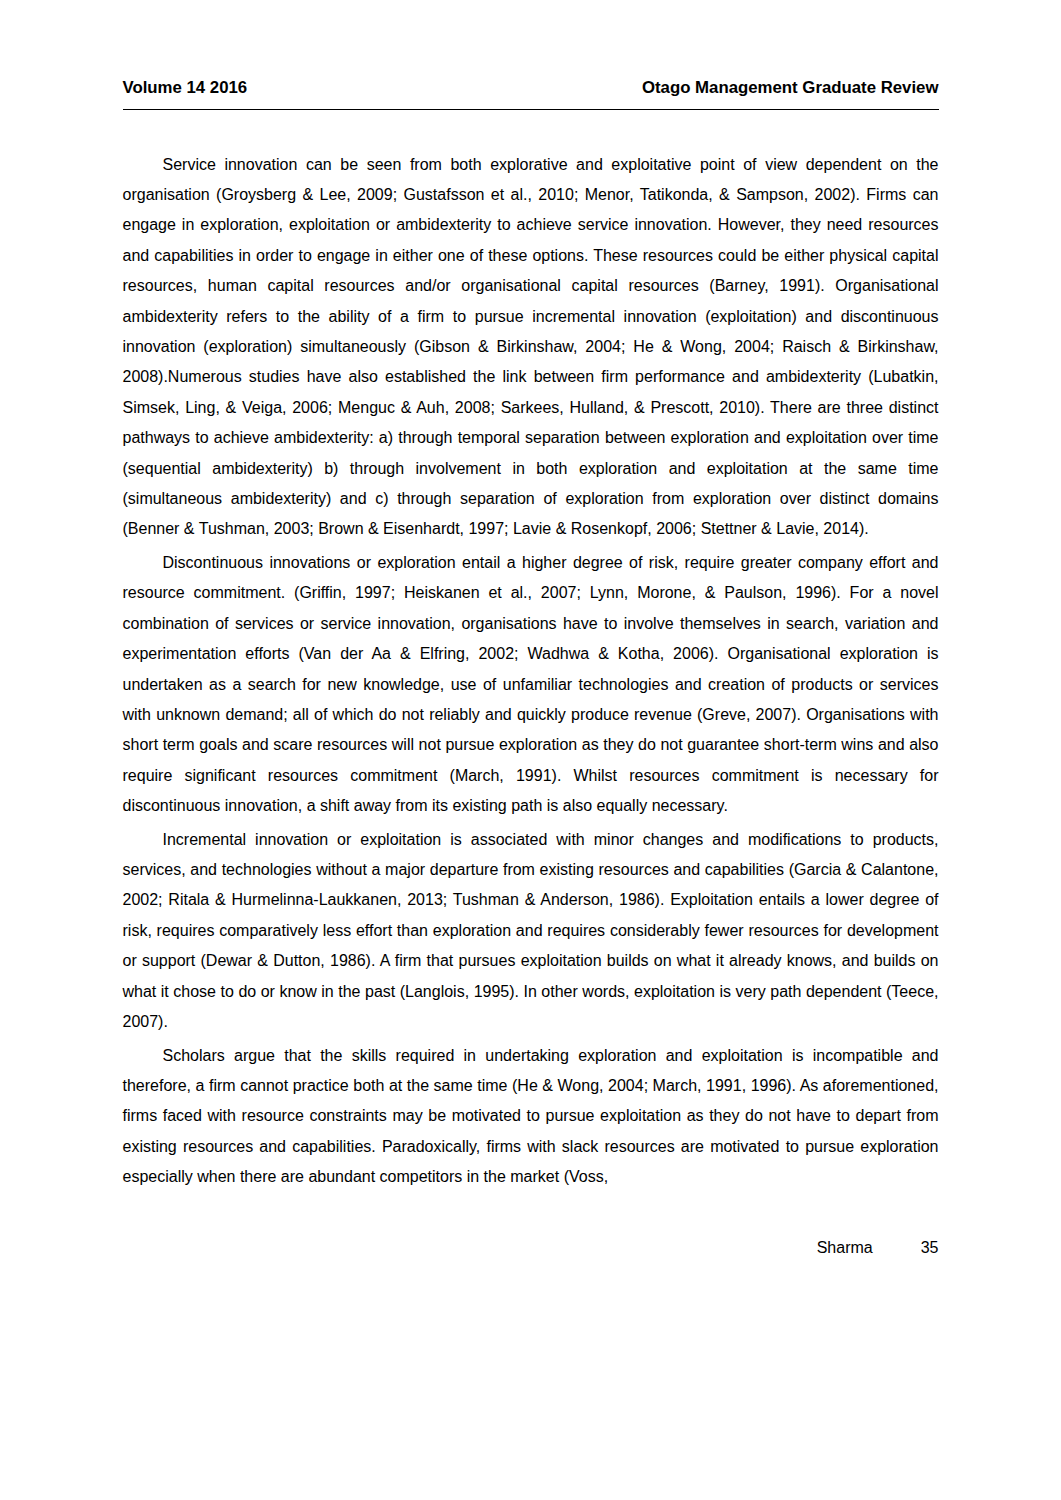Volume 14 2016 Otago Management Graduate Review
Service innovation can be seen from both explorative and exploitative point of view dependent on the organisation (Groysberg & Lee, 2009; Gustafsson et al., 2010; Menor, Tatikonda, & Sampson, 2002). Firms can engage in exploration, exploitation or ambidexterity to achieve service innovation. However, they need resources and capabilities in order to engage in either one of these options. These resources could be either physical capital resources, human capital resources and/or organisational capital resources (Barney, 1991). Organisational ambidexterity refers to the ability of a firm to pursue incremental innovation (exploitation) and discontinuous innovation (exploration) simultaneously (Gibson & Birkinshaw, 2004; He & Wong, 2004; Raisch & Birkinshaw, 2008).Numerous studies have also established the link between firm performance and ambidexterity (Lubatkin, Simsek, Ling, & Veiga, 2006; Menguc & Auh, 2008; Sarkees, Hulland, & Prescott, 2010). There are three distinct pathways to achieve ambidexterity: a) through temporal separation between exploration and exploitation over time (sequential ambidexterity) b) through involvement in both exploration and exploitation at the same time (simultaneous ambidexterity) and c) through separation of exploration from exploration over distinct domains (Benner & Tushman, 2003; Brown & Eisenhardt, 1997; Lavie & Rosenkopf, 2006; Stettner & Lavie, 2014).
Discontinuous innovations or exploration entail a higher degree of risk, require greater company effort and resource commitment. (Griffin, 1997; Heiskanen et al., 2007; Lynn, Morone, & Paulson, 1996). For a novel combination of services or service innovation, organisations have to involve themselves in search, variation and experimentation efforts (Van der Aa & Elfring, 2002; Wadhwa & Kotha, 2006). Organisational exploration is undertaken as a search for new knowledge, use of unfamiliar technologies and creation of products or services with unknown demand; all of which do not reliably and quickly produce revenue (Greve, 2007). Organisations with short term goals and scare resources will not pursue exploration as they do not guarantee short-term wins and also require significant resources commitment (March, 1991). Whilst resources commitment is necessary for discontinuous innovation, a shift away from its existing path is also equally necessary.
Incremental innovation or exploitation is associated with minor changes and modifications to products, services, and technologies without a major departure from existing resources and capabilities (Garcia & Calantone, 2002; Ritala & Hurmelinna-Laukkanen, 2013; Tushman & Anderson, 1986). Exploitation entails a lower degree of risk, requires comparatively less effort than exploration and requires considerably fewer resources for development or support (Dewar & Dutton, 1986). A firm that pursues exploitation builds on what it already knows, and builds on what it chose to do or know in the past (Langlois, 1995). In other words, exploitation is very path dependent (Teece, 2007).
Scholars argue that the skills required in undertaking exploration and exploitation is incompatible and therefore, a firm cannot practice both at the same time (He & Wong, 2004; March, 1991, 1996). As aforementioned, firms faced with resource constraints may be motivated to pursue exploitation as they do not have to depart from existing resources and capabilities. Paradoxically, firms with slack resources are motivated to pursue exploration especially when there are abundant competitors in the market (Voss,
Sharma 35